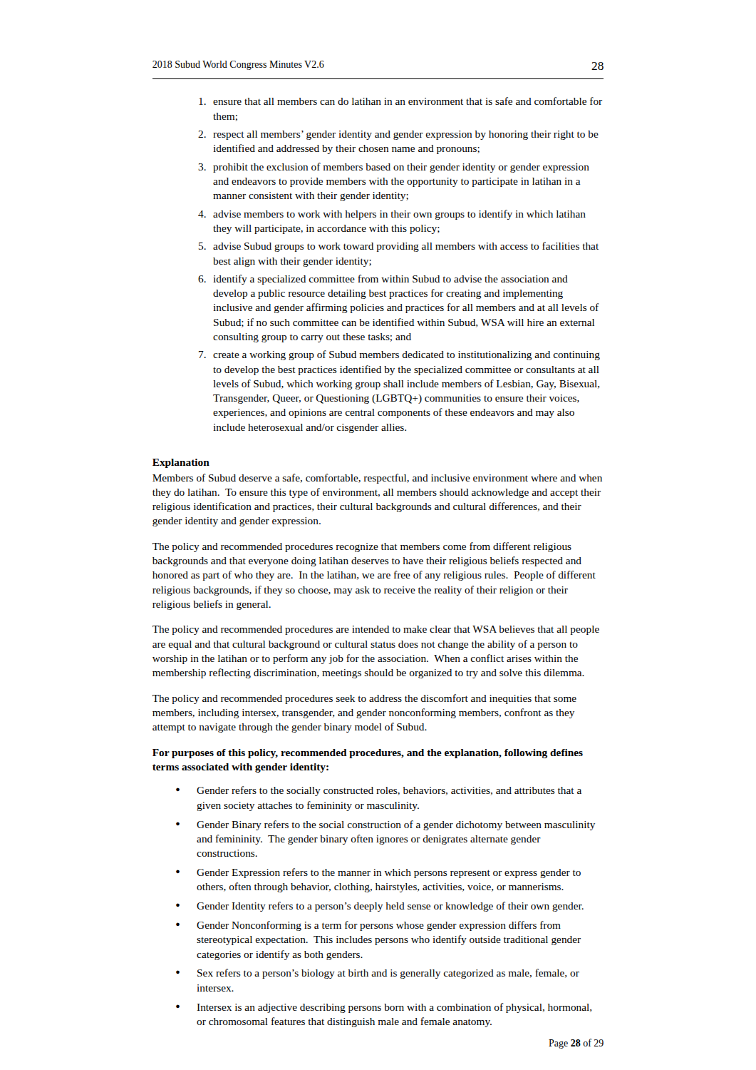2018 Subud World Congress Minutes V2.6
28
ensure that all members can do latihan in an environment that is safe and comfortable for them;
respect all members’ gender identity and gender expression by honoring their right to be identified and addressed by their chosen name and pronouns;
prohibit the exclusion of members based on their gender identity or gender expression and endeavors to provide members with the opportunity to participate in latihan in a manner consistent with their gender identity;
advise members to work with helpers in their own groups to identify in which latihan they will participate, in accordance with this policy;
advise Subud groups to work toward providing all members with access to facilities that best align with their gender identity;
identify a specialized committee from within Subud to advise the association and develop a public resource detailing best practices for creating and implementing inclusive and gender affirming policies and practices for all members and at all levels of Subud; if no such committee can be identified within Subud, WSA will hire an external consulting group to carry out these tasks; and
create a working group of Subud members dedicated to institutionalizing and continuing to develop the best practices identified by the specialized committee or consultants at all levels of Subud, which working group shall include members of Lesbian, Gay, Bisexual, Transgender, Queer, or Questioning (LGBTQ+) communities to ensure their voices, experiences, and opinions are central components of these endeavors and may also include heterosexual and/or cisgender allies.
Explanation
Members of Subud deserve a safe, comfortable, respectful, and inclusive environment where and when they do latihan. To ensure this type of environment, all members should acknowledge and accept their religious identification and practices, their cultural backgrounds and cultural differences, and their gender identity and gender expression.
The policy and recommended procedures recognize that members come from different religious backgrounds and that everyone doing latihan deserves to have their religious beliefs respected and honored as part of who they are. In the latihan, we are free of any religious rules. People of different religious backgrounds, if they so choose, may ask to receive the reality of their religion or their religious beliefs in general.
The policy and recommended procedures are intended to make clear that WSA believes that all people are equal and that cultural background or cultural status does not change the ability of a person to worship in the latihan or to perform any job for the association. When a conflict arises within the membership reflecting discrimination, meetings should be organized to try and solve this dilemma.
The policy and recommended procedures seek to address the discomfort and inequities that some members, including intersex, transgender, and gender nonconforming members, confront as they attempt to navigate through the gender binary model of Subud.
For purposes of this policy, recommended procedures, and the explanation, following defines terms associated with gender identity:
Gender refers to the socially constructed roles, behaviors, activities, and attributes that a given society attaches to femininity or masculinity.
Gender Binary refers to the social construction of a gender dichotomy between masculinity and femininity. The gender binary often ignores or denigrates alternate gender constructions.
Gender Expression refers to the manner in which persons represent or express gender to others, often through behavior, clothing, hairstyles, activities, voice, or mannerisms.
Gender Identity refers to a person’s deeply held sense or knowledge of their own gender.
Gender Nonconforming is a term for persons whose gender expression differs from stereotypical expectation. This includes persons who identify outside traditional gender categories or identify as both genders.
Sex refers to a person’s biology at birth and is generally categorized as male, female, or intersex.
Intersex is an adjective describing persons born with a combination of physical, hormonal, or chromosomal features that distinguish male and female anatomy.
Page 28 of 29